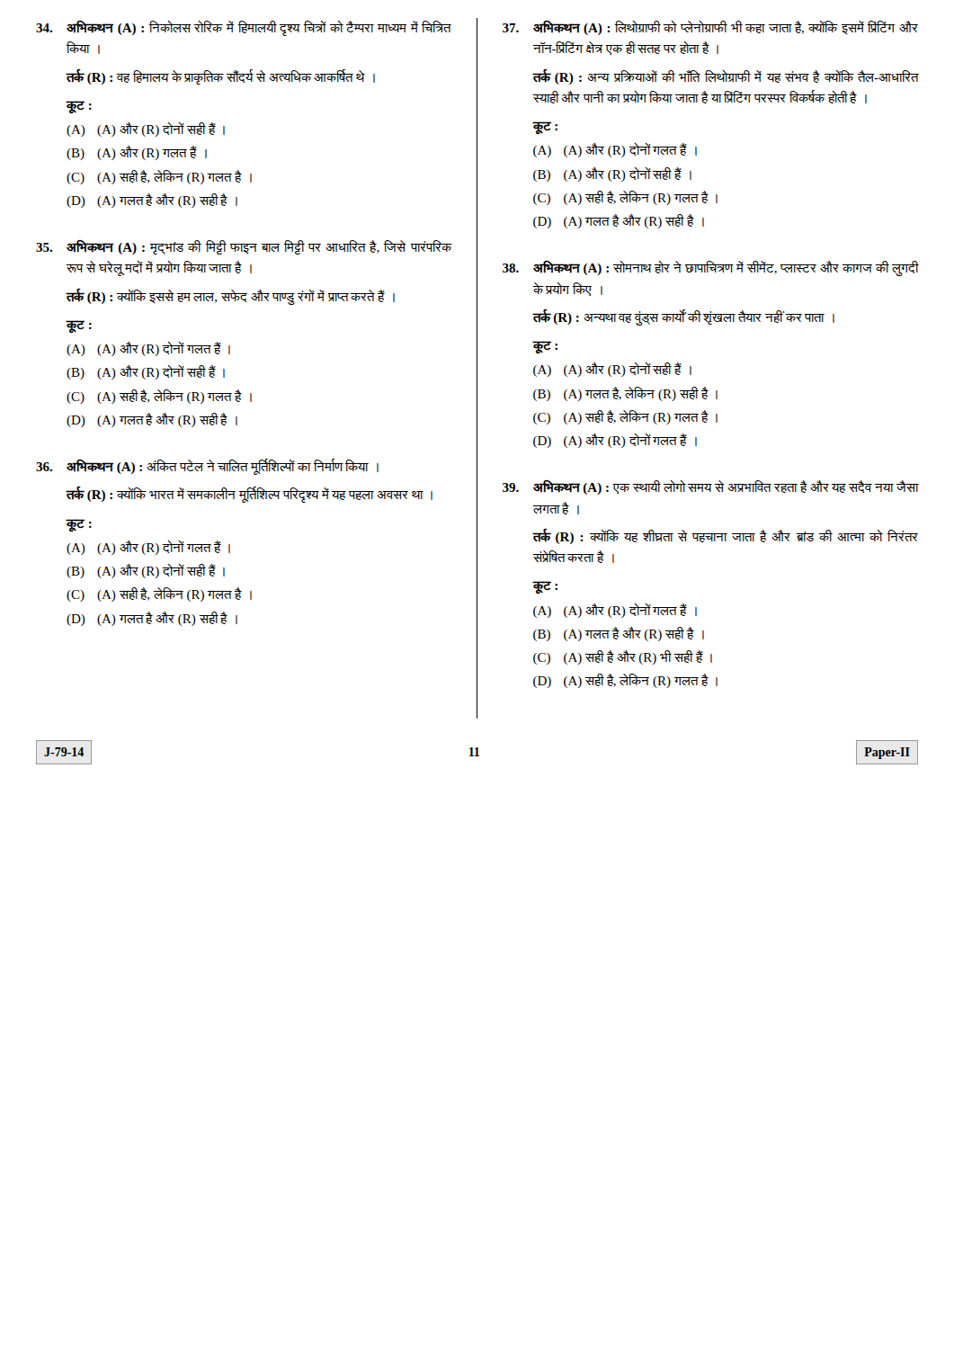34.
अभिकथन (A) : निकोलस रोरिक में हिमालयी दृश्य चित्रों को टैम्परा माध्यम में चित्रित किया ।
तर्क (R) : वह हिमालय के प्राकृतिक सौंदर्य से अत्यधिक आकर्षित थे ।
कूट :
(A)(A) और (R) दोनों सही हैं ।
(B)(A) और (R) गलत हैं ।
(C)(A) सही है, लेकिन (R) गलत है ।
(D)(A) गलत है और (R) सही है ।
35.
अभिकथन (A) : मृद्भांड की मिट्टी फाइन बाल मिट्टी पर आधारित है, जिसे पारंपरिक रूप से घरेलू मदों में प्रयोग किया जाता है ।
तर्क (R) : क्योंकि इससे हम लाल, सफेद और पाण्डु रंगों में प्राप्त करते हैं ।
कूट :
(A)(A) और (R) दोनों गलत हैं ।
(B)(A) और (R) दोनों सही हैं ।
(C)(A) सही है, लेकिन (R) गलत है ।
(D)(A) गलत है और (R) सही है ।
36.
अभिकथन (A) : अंकित पटेल ने चालित मूर्तिशिल्पों का निर्माण किया ।
तर्क (R) : क्योंकि भारत में समकालीन मूर्तिशिल्प परिदृश्य में यह पहला अवसर था ।
कूट :
(A)(A) और (R) दोनों गलत हैं ।
(B)(A) और (R) दोनों सही हैं ।
(C)(A) सही है, लेकिन (R) गलत है ।
(D)(A) गलत है और (R) सही है ।
37.
अभिकथन (A) : लिथोग्राफी को प्लेनोग्राफी भी कहा जाता है, क्योंकि इसमें प्रिंटिंग और नॉन-प्रिंटिंग क्षेत्र एक ही सतह पर होता है ।
तर्क (R) : अन्य प्रक्रियाओं की भाँति लिथोग्राफी में यह संभव है क्योंकि तैल-आधारित स्याही और पानी का प्रयोग किया जाता है या प्रिंटिंग परस्पर विकर्षक होती है ।
कूट :
(A)(A) और (R) दोनों गलत हैं ।
(B)(A) और (R) दोनों सही हैं ।
(C)(A) सही है, लेकिन (R) गलत है ।
(D)(A) गलत है और (R) सही है ।
38.
अभिकथन (A) : सोमनाथ होर ने छापाचित्रण में सीमेंट, प्लास्टर और कागज की लुगदी के प्रयोग किए ।
तर्क (R) : अन्यथा वह वुंड्स कार्यों की शृंखला तैयार नहीं कर पाता ।
कूट :
(A)(A) और (R) दोनों सही हैं ।
(B)(A) गलत है, लेकिन (R) सही है ।
(C)(A) सही है, लेकिन (R) गलत है ।
(D)(A) और (R) दोनों गलत हैं ।
39.
अभिकथन (A) : एक स्थायी लोगो समय से अप्रभावित रहता है और यह सदैव नया जैसा लगता है ।
तर्क (R) : क्योंकि यह शीघ्रता से पहचाना जाता है और ब्रांड की आत्मा को निरंतर संप्रेषित करता है ।
कूट :
(A)(A) और (R) दोनों गलत हैं ।
(B)(A) गलत है और (R) सही है ।
(C)(A) सही है और (R) भी सही हैं ।
(D)(A) सही है, लेकिन (R) गलत है ।
J-79-14
11
Paper-II